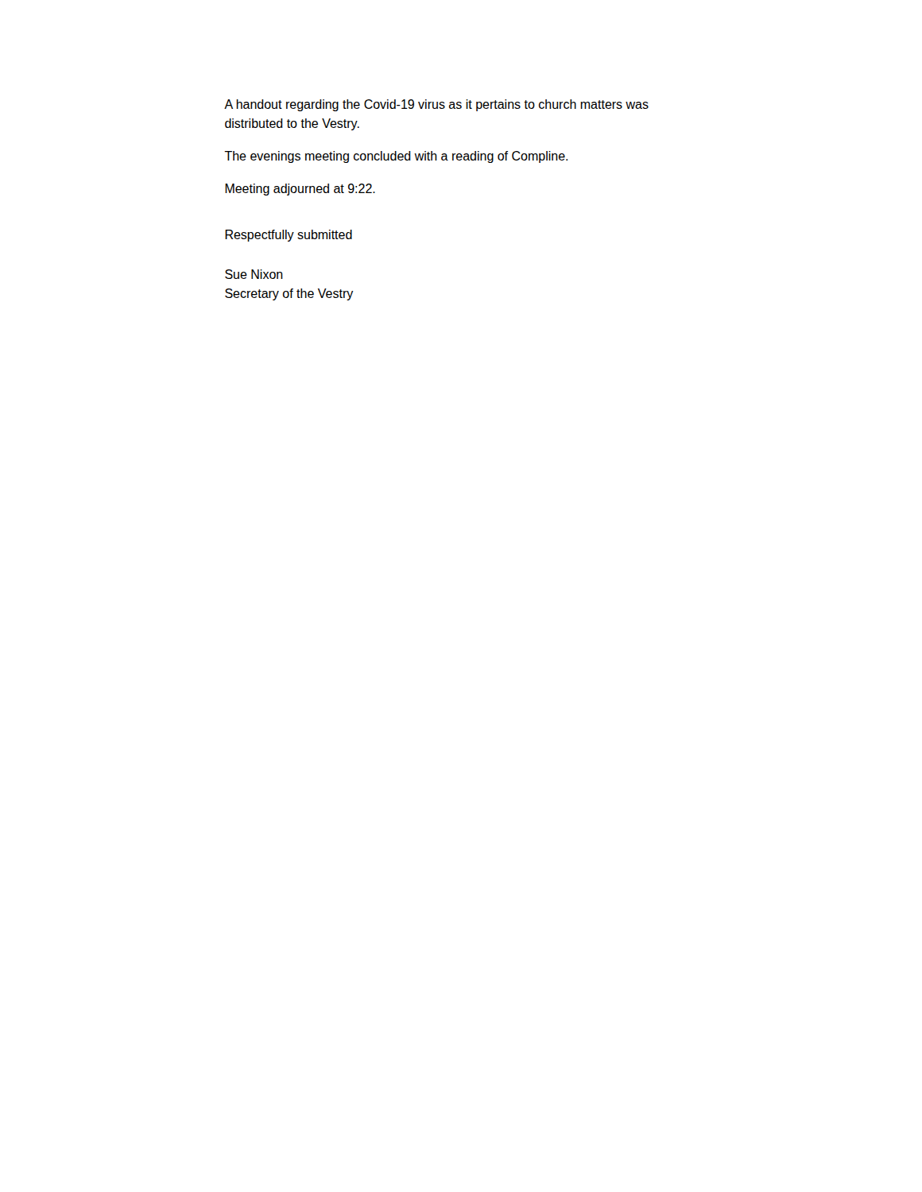A handout regarding the Covid-19 virus as it pertains to church matters was distributed to the Vestry.
The evenings meeting concluded with a reading of Compline.
Meeting adjourned at 9:22.
Respectfully submitted
Sue Nixon
Secretary of the Vestry